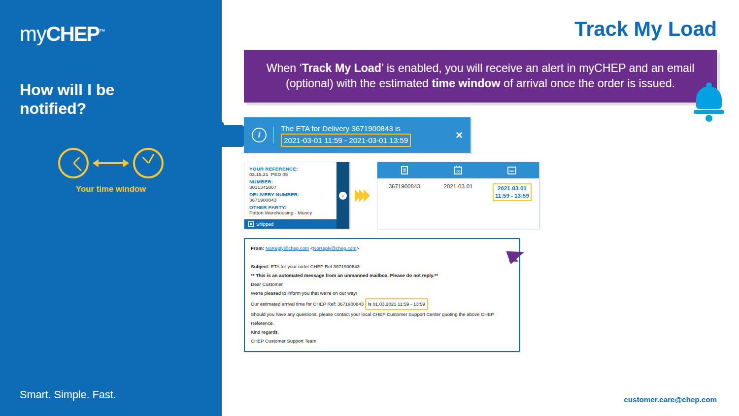myCHEP™
How will I be
notified?
Your time window
Smart. Simple. Fast.
Track My Load
When ‘Track My Load’ is enabled, you will receive an alert in myCHEP and an email (optional) with the estimated time window of arrival once the order is issued.
i
The ETA for Delivery 3671900843 is
2021-03-01 11:59 - 2021-03-01 13:59
×
Your Reference:
02.15.21 PED 05
Number:
3031345807
Delivery Number:
3671900843
Other Party:
Patton Warehousing - Muncy
Shipped
›
06
3671900843
2021-03-01
2021-03-01
11:59 - 13:59
From: NoReply@chep.com <NoReply@chep.com>
Subject: ETA for your order CHEP Ref 3671900843
** This is an automated message from an unmanned mailbox. Please do not reply.**
Dear Customer
We’re pleased to inform you that we’re on our way!
Our estimated arrival time for CHEP Ref: 3671900843 is 01.03.2021 11:59 - 13:59
Should you have any questions, please contact your local CHEP Customer Support Center quoting the above CHEP Reference.
Kind regards,
CHEP Customer Support Team
customer.care@chep.com